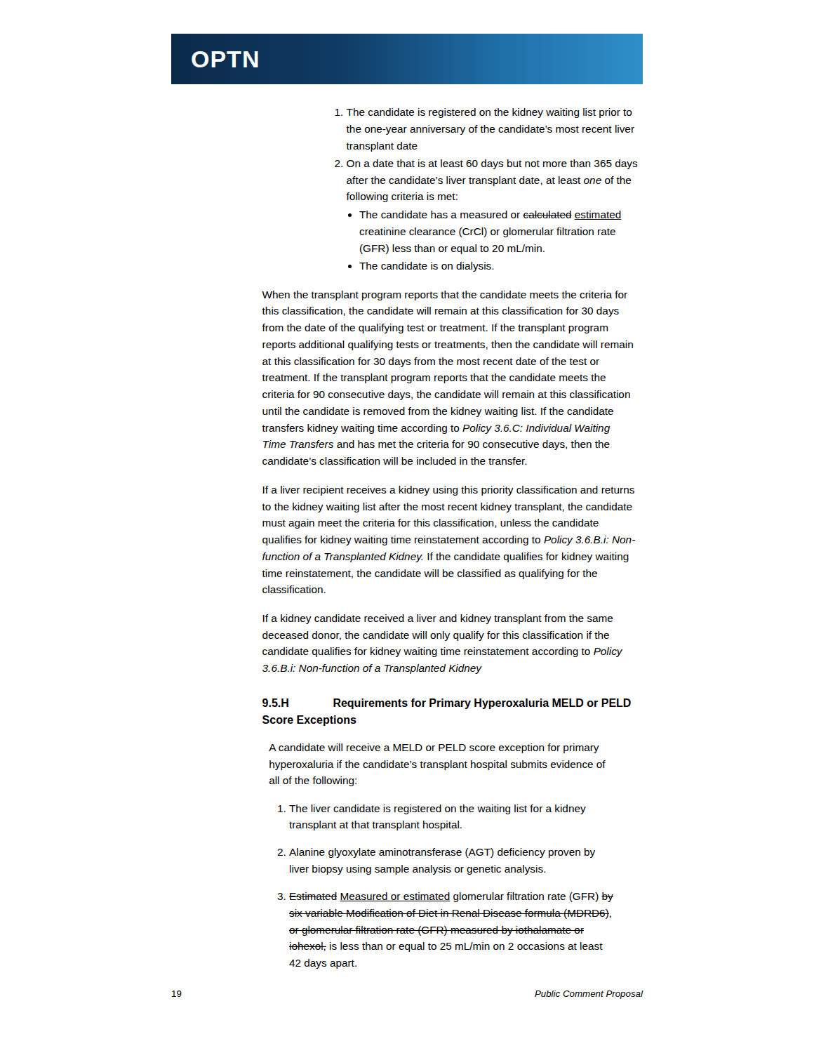OPTN
The candidate is registered on the kidney waiting list prior to the one-year anniversary of the candidate’s most recent liver transplant date
On a date that is at least 60 days but not more than 365 days after the candidate’s liver transplant date, at least one of the following criteria is met:
The candidate has a measured or calculated estimated creatinine clearance (CrCl) or glomerular filtration rate (GFR) less than or equal to 20 mL/min.
The candidate is on dialysis.
When the transplant program reports that the candidate meets the criteria for this classification, the candidate will remain at this classification for 30 days from the date of the qualifying test or treatment. If the transplant program reports additional qualifying tests or treatments, then the candidate will remain at this classification for 30 days from the most recent date of the test or treatment. If the transplant program reports that the candidate meets the criteria for 90 consecutive days, the candidate will remain at this classification until the candidate is removed from the kidney waiting list. If the candidate transfers kidney waiting time according to Policy 3.6.C: Individual Waiting Time Transfers and has met the criteria for 90 consecutive days, then the candidate’s classification will be included in the transfer.
If a liver recipient receives a kidney using this priority classification and returns to the kidney waiting list after the most recent kidney transplant, the candidate must again meet the criteria for this classification, unless the candidate qualifies for kidney waiting time reinstatement according to Policy 3.6.B.i: Non-function of a Transplanted Kidney. If the candidate qualifies for kidney waiting time reinstatement, the candidate will be classified as qualifying for the classification.
If a kidney candidate received a liver and kidney transplant from the same deceased donor, the candidate will only qualify for this classification if the candidate qualifies for kidney waiting time reinstatement according to Policy 3.6.B.i: Non-function of a Transplanted Kidney
9.5.HRequirements for Primary Hyperoxaluria MELD or PELD Score Exceptions
A candidate will receive a MELD or PELD score exception for primary hyperoxaluria if the candidate’s transplant hospital submits evidence of all of the following:
The liver candidate is registered on the waiting list for a kidney transplant at that transplant hospital.
Alanine glyoxylate aminotransferase (AGT) deficiency proven by liver biopsy using sample analysis or genetic analysis.
Estimated Measured or estimated glomerular filtration rate (GFR) by six variable Modification of Diet in Renal Disease formula (MDRD6), or glomerular filtration rate (GFR) measured by iothalamate or iohexol, is less than or equal to 25 mL/min on 2 occasions at least 42 days apart.
19
Public Comment Proposal